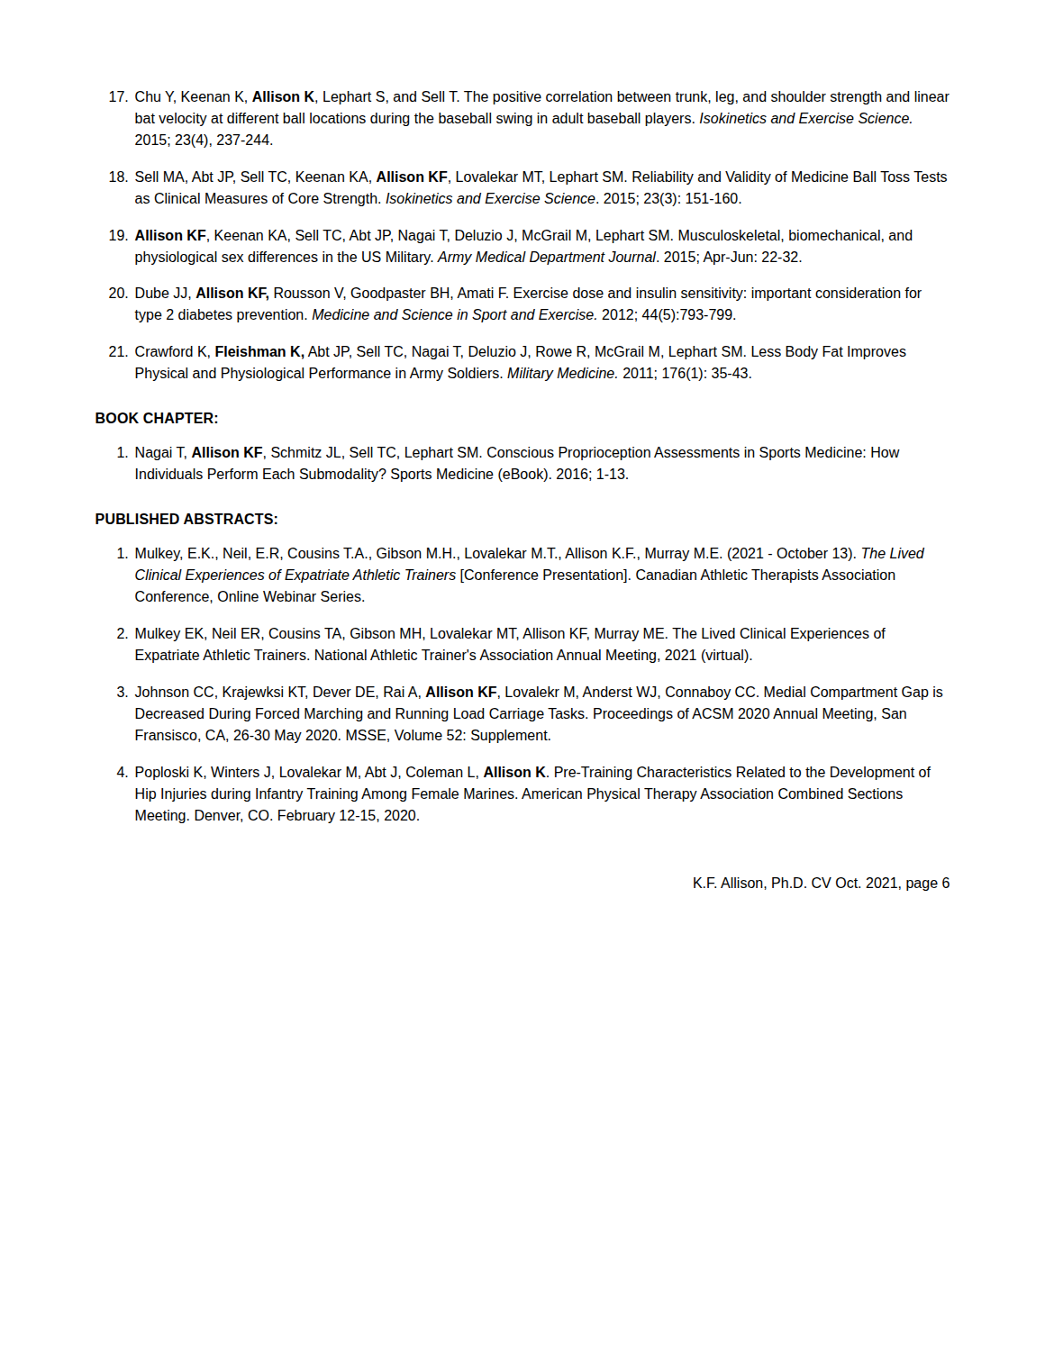Chu Y, Keenan K, Allison K, Lephart S, and Sell T. The positive correlation between trunk, leg, and shoulder strength and linear bat velocity at different ball locations during the baseball swing in adult baseball players. Isokinetics and Exercise Science. 2015; 23(4), 237-244.
Sell MA, Abt JP, Sell TC, Keenan KA, Allison KF, Lovalekar MT, Lephart SM. Reliability and Validity of Medicine Ball Toss Tests as Clinical Measures of Core Strength. Isokinetics and Exercise Science. 2015; 23(3): 151-160.
Allison KF, Keenan KA, Sell TC, Abt JP, Nagai T, Deluzio J, McGrail M, Lephart SM. Musculoskeletal, biomechanical, and physiological sex differences in the US Military. Army Medical Department Journal. 2015; Apr-Jun: 22-32.
Dube JJ, Allison KF, Rousson V, Goodpaster BH, Amati F. Exercise dose and insulin sensitivity: important consideration for type 2 diabetes prevention. Medicine and Science in Sport and Exercise. 2012; 44(5):793-799.
Crawford K, Fleishman K, Abt JP, Sell TC, Nagai T, Deluzio J, Rowe R, McGrail M, Lephart SM. Less Body Fat Improves Physical and Physiological Performance in Army Soldiers. Military Medicine. 2011; 176(1): 35-43.
BOOK CHAPTER:
Nagai T, Allison KF, Schmitz JL, Sell TC, Lephart SM. Conscious Proprioception Assessments in Sports Medicine: How Individuals Perform Each Submodality? Sports Medicine (eBook). 2016; 1-13.
PUBLISHED ABSTRACTS:
Mulkey, E.K., Neil, E.R, Cousins T.A., Gibson M.H., Lovalekar M.T., Allison K.F., Murray M.E. (2021 - October 13). The Lived Clinical Experiences of Expatriate Athletic Trainers [Conference Presentation]. Canadian Athletic Therapists Association Conference, Online Webinar Series.
Mulkey EK, Neil ER, Cousins TA, Gibson MH, Lovalekar MT, Allison KF, Murray ME. The Lived Clinical Experiences of Expatriate Athletic Trainers. National Athletic Trainer's Association Annual Meeting, 2021 (virtual).
Johnson CC, Krajewksi KT, Dever DE, Rai A, Allison KF, Lovalekr M, Anderst WJ, Connaboy CC. Medial Compartment Gap is Decreased During Forced Marching and Running Load Carriage Tasks. Proceedings of ACSM 2020 Annual Meeting, San Fransisco, CA, 26-30 May 2020. MSSE, Volume 52: Supplement.
Poploski K, Winters J, Lovalekar M, Abt J, Coleman L, Allison K. Pre-Training Characteristics Related to the Development of Hip Injuries during Infantry Training Among Female Marines. American Physical Therapy Association Combined Sections Meeting. Denver, CO. February 12-15, 2020.
K.F. Allison, Ph.D. CV Oct. 2021, page 6